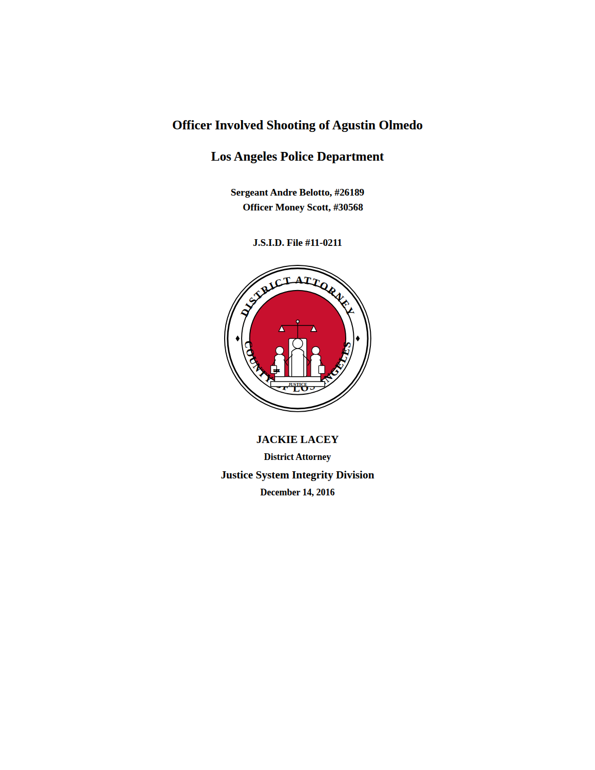Officer Involved Shooting of Agustin Olmedo
Los Angeles Police Department
Sergeant Andre Belotto, #26189
Officer Money Scott, #30568
J.S.I.D. File #11-0211
DISTRICT ATTORNEY COUNTY OF LOS ANGELES JUSTICE LEX
JACKIE LACEY
District Attorney
Justice System Integrity Division
December 14, 2016